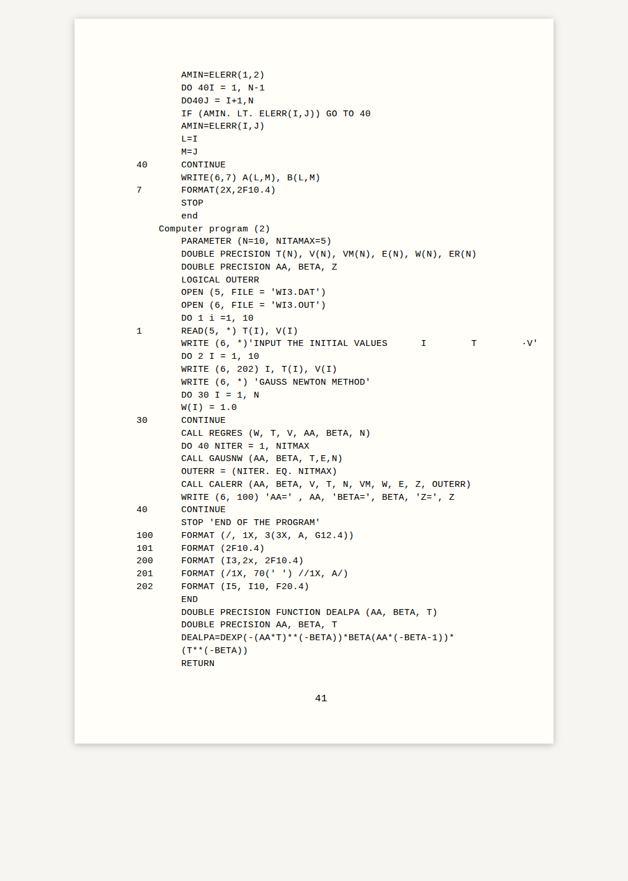AMIN=ELERR(1,2)
        DO 40I = 1, N-1
        DO40J = I+1,N
        IF (AMIN. LT. ELERR(I,J)) GO TO 40
        AMIN=ELERR(I,J)
        L=I
        M=J
40      CONTINUE
        WRITE(6,7) A(L,M), B(L,M)
7       FORMAT(2X,2F10.4)
        STOP
        end
    Computer program (2)
        PARAMETER (N=10, NITAMAX=5)
        DOUBLE PRECISION T(N), V(N), VM(N), E(N), W(N), ER(N)
        DOUBLE PRECISION AA, BETA, Z
        LOGICAL OUTERR
        OPEN (5, FILE = 'WI3.DAT')
        OPEN (6, FILE = 'WI3.OUT')
        DO 1 i =1, 10
1       READ(5, *) T(I), V(I)
        WRITE (6, *)'INPUT THE INITIAL VALUES      I        T        ·V'
        DO 2 I = 1, 10
        WRITE (6, 202) I, T(I), V(I)
        WRITE (6, *) 'GAUSS NEWTON METHOD'
        DO 30 I = 1, N
        W(I) = 1.0
30      CONTINUE
        CALL REGRES (W, T, V, AA, BETA, N)
        DO 40 NITER = 1, NITMAX
        CALL GAUSNW (AA, BETA, T,E,N)
        OUTERR = (NITER. EQ. NITMAX)
        CALL CALERR (AA, BETA, V, T, N, VM, W, E, Z, OUTERR)
        WRITE (6, 100) 'AA=' , AA, 'BETA=', BETA, 'Z=', Z
40      CONTINUE
        STOP 'END OF THE PROGRAM'
100     FORMAT (/, 1X, 3(3X, A, G12.4))
101     FORMAT (2F10.4)
200     FORMAT (I3,2x, 2F10.4)
201     FORMAT (/1X, 70(' ') //1X, A/)
202     FORMAT (I5, I10, F20.4)
        END
        DOUBLE PRECISION FUNCTION DEALPA (AA, BETA, T)
        DOUBLE PRECISION AA, BETA, T
        DEALPA=DEXP(-(AA*T)**(-BETA))*BETA(AA*(-BETA-1))*
        (T**(-BETA))
        RETURN
41